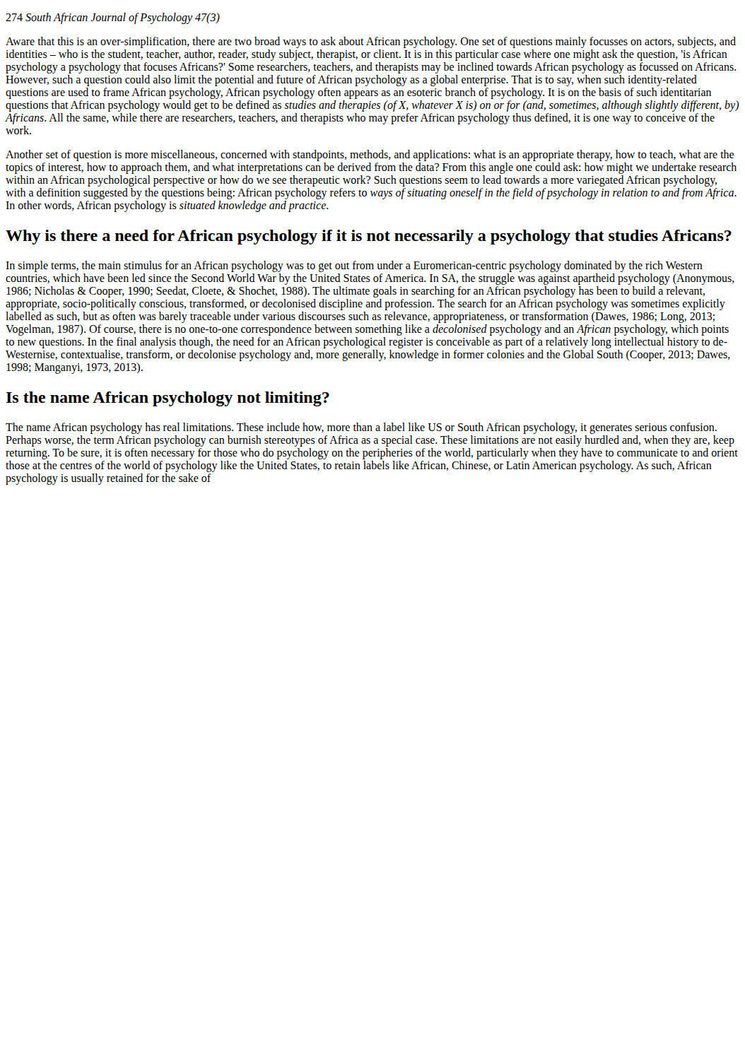274 South African Journal of Psychology 47(3)
Aware that this is an over-simplification, there are two broad ways to ask about African psychology. One set of questions mainly focusses on actors, subjects, and identities – who is the student, teacher, author, reader, study subject, therapist, or client. It is in this particular case where one might ask the question, 'is African psychology a psychology that focuses Africans?' Some researchers, teachers, and therapists may be inclined towards African psychology as focussed on Africans. However, such a question could also limit the potential and future of African psychology as a global enterprise. That is to say, when such identity-related questions are used to frame African psychology, African psychology often appears as an esoteric branch of psychology. It is on the basis of such identitarian questions that African psychology would get to be defined as studies and therapies (of X, whatever X is) on or for (and, sometimes, although slightly different, by) Africans. All the same, while there are researchers, teachers, and therapists who may prefer African psychology thus defined, it is one way to conceive of the work.
Another set of question is more miscellaneous, concerned with standpoints, methods, and applications: what is an appropriate therapy, how to teach, what are the topics of interest, how to approach them, and what interpretations can be derived from the data? From this angle one could ask: how might we undertake research within an African psychological perspective or how do we see therapeutic work? Such questions seem to lead towards a more variegated African psychology, with a definition suggested by the questions being: African psychology refers to ways of situating oneself in the field of psychology in relation to and from Africa. In other words, African psychology is situated knowledge and practice.
Why is there a need for African psychology if it is not necessarily a psychology that studies Africans?
In simple terms, the main stimulus for an African psychology was to get out from under a Euromerican-centric psychology dominated by the rich Western countries, which have been led since the Second World War by the United States of America. In SA, the struggle was against apartheid psychology (Anonymous, 1986; Nicholas & Cooper, 1990; Seedat, Cloete, & Shochet, 1988). The ultimate goals in searching for an African psychology has been to build a relevant, appropriate, socio-politically conscious, transformed, or decolonised discipline and profession. The search for an African psychology was sometimes explicitly labelled as such, but as often was barely traceable under various discourses such as relevance, appropriateness, or transformation (Dawes, 1986; Long, 2013; Vogelman, 1987). Of course, there is no one-to-one correspondence between something like a decolonised psychology and an African psychology, which points to new questions. In the final analysis though, the need for an African psychological register is conceivable as part of a relatively long intellectual history to de-Westernise, contextualise, transform, or decolonise psychology and, more generally, knowledge in former colonies and the Global South (Cooper, 2013; Dawes, 1998; Manganyi, 1973, 2013).
Is the name African psychology not limiting?
The name African psychology has real limitations. These include how, more than a label like US or South African psychology, it generates serious confusion. Perhaps worse, the term African psychology can burnish stereotypes of Africa as a special case. These limitations are not easily hurdled and, when they are, keep returning. To be sure, it is often necessary for those who do psychology on the peripheries of the world, particularly when they have to communicate to and orient those at the centres of the world of psychology like the United States, to retain labels like African, Chinese, or Latin American psychology. As such, African psychology is usually retained for the sake of